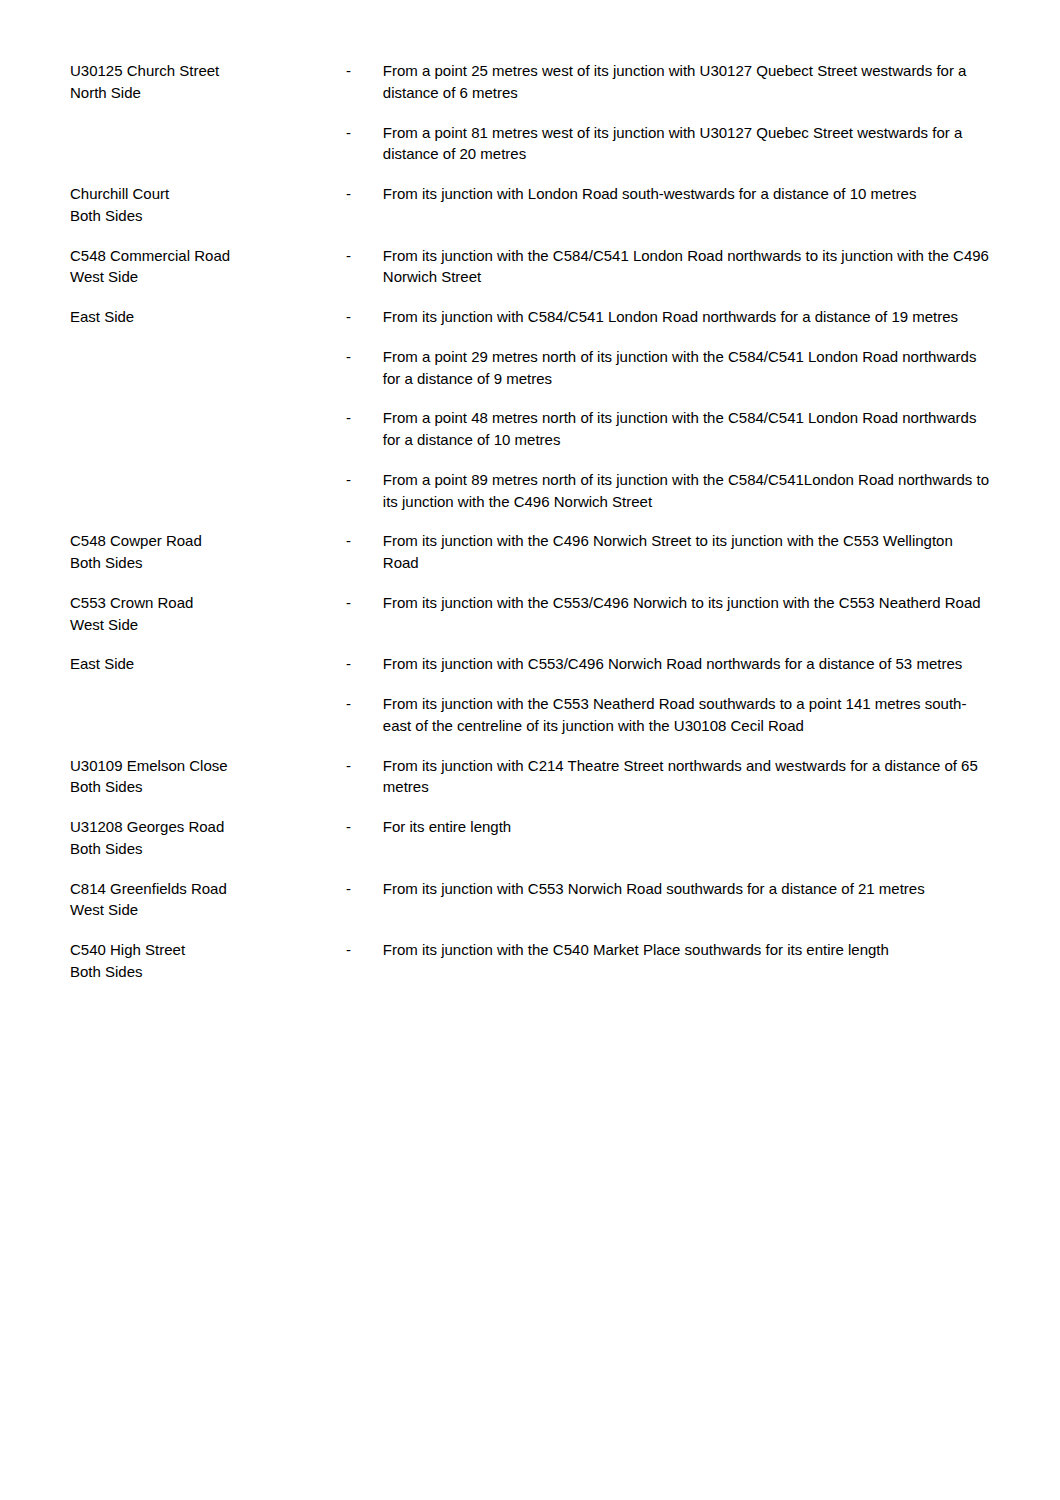| U30125 Church Street North Side | - | From a point 25 metres west of its junction with U30127 Quebect Street westwards for a distance of 6 metres |
| | - | From a point 81 metres west of its junction with U30127 Quebec Street westwards for a distance of 20 metres |
| Churchill Court Both Sides | - | From its junction with London Road south-westwards for a distance of 10 metres |
| C548 Commercial Road West Side | - | From its junction with the C584/C541 London Road northwards to its junction with the C496 Norwich Street |
| East Side | - | From its junction with C584/C541 London Road northwards for a distance of 19 metres |
| | - | From a point 29 metres north of its junction with the C584/C541 London Road northwards for a distance of 9 metres |
| | - | From a point 48 metres north of its junction with the C584/C541 London Road northwards for a distance of 10 metres |
| | - | From a point 89 metres north of its junction with the C584/C541London Road northwards to its junction with the C496 Norwich Street |
| C548 Cowper Road Both Sides | - | From its junction with the C496 Norwich Street to its junction with the C553 Wellington Road |
| C553 Crown Road West Side | - | From its junction with the C553/C496 Norwich to its junction with the C553 Neatherd Road |
| East Side | - | From its junction with C553/C496 Norwich Road northwards for a distance of 53 metres |
| | - | From its junction with the C553 Neatherd Road southwards to a point 141 metres south-east of the centreline of its junction with the U30108 Cecil Road |
| U30109 Emelson Close Both Sides | - | From its junction with C214 Theatre Street northwards and westwards for a distance of 65 metres |
| U31208 Georges Road Both Sides | - | For its entire length |
| C814 Greenfields Road West Side | - | From its junction with C553 Norwich Road southwards for a distance of 21 metres |
| C540 High Street Both Sides | - | From its junction with the C540 Market Place southwards for its entire length |